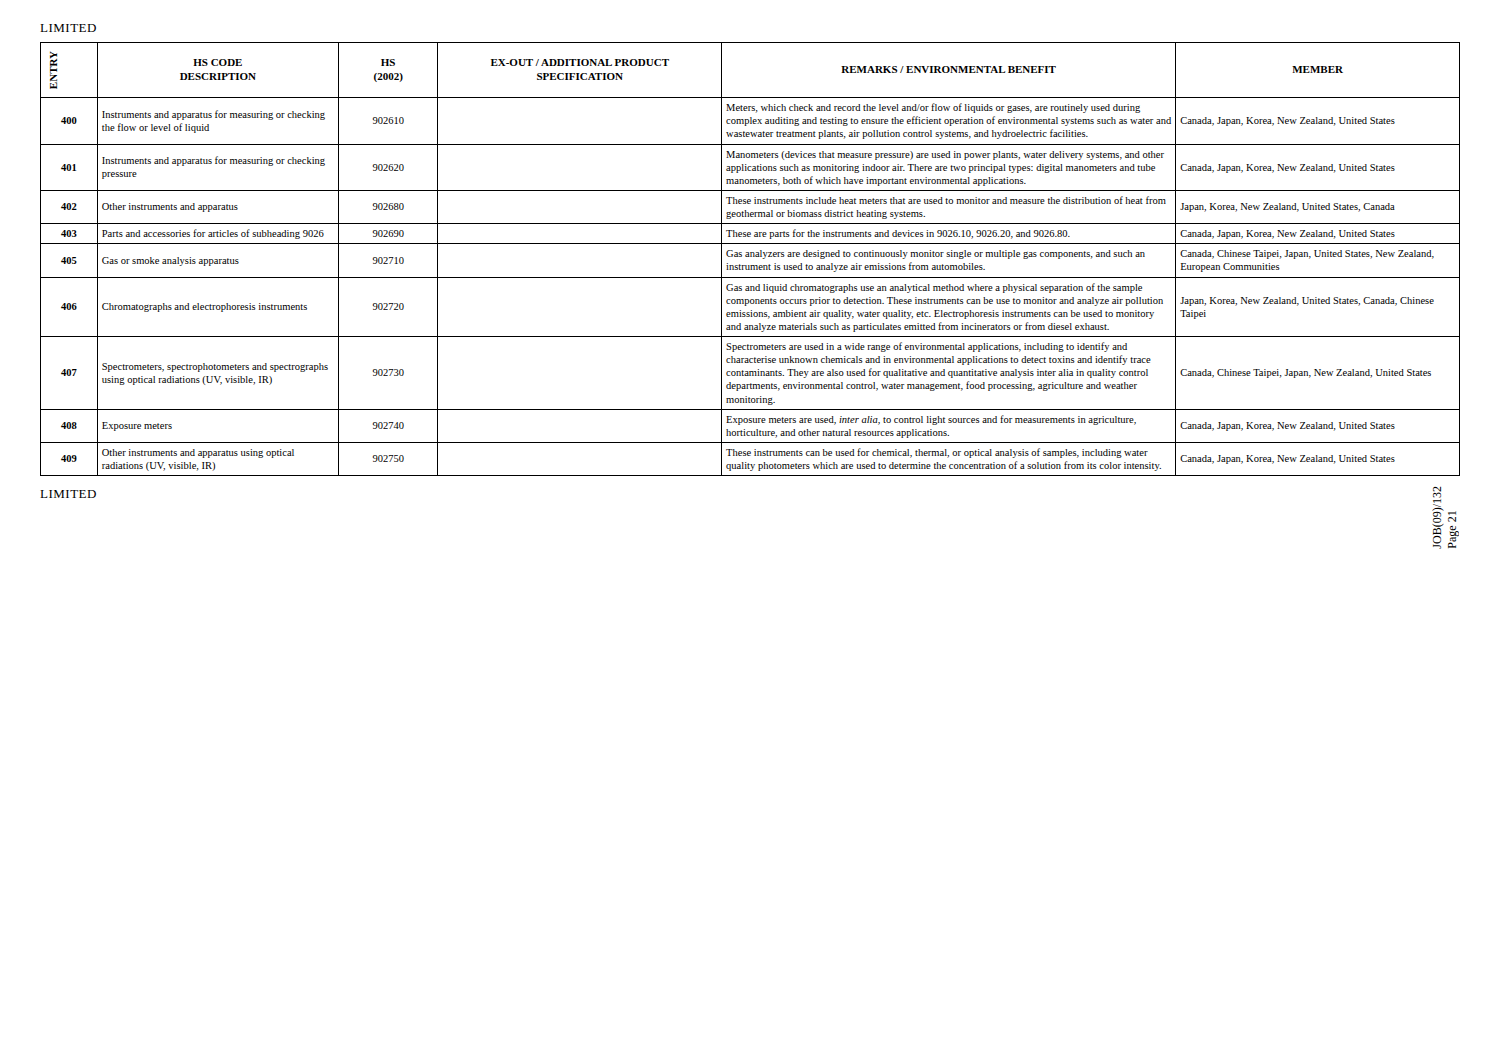LIMITED
| ENTRY | HS CODE DESCRIPTION | HS (2002) | EX-OUT / ADDITIONAL PRODUCT SPECIFICATION | REMARKS / ENVIRONMENTAL BENEFIT | MEMBER |
| --- | --- | --- | --- | --- | --- |
| 400 | Instruments and apparatus for measuring or checking the flow or level of liquid | 902610 | | Meters, which check and record the level and/or flow of liquids or gases, are routinely used during complex auditing and testing to ensure the efficient operation of environmental systems such as water and wastewater treatment plants, air pollution control systems, and hydroelectric facilities. | Canada, Japan, Korea, New Zealand, United States |
| 401 | Instruments and apparatus for measuring or checking pressure | 902620 | | Manometers (devices that measure pressure) are used in power plants, water delivery systems, and other applications such as monitoring indoor air. There are two principal types: digital manometers and tube manometers, both of which have important environmental applications. | Canada, Japan, Korea, New Zealand, United States |
| 402 | Other instruments and apparatus | 902680 | | These instruments include heat meters that are used to monitor and measure the distribution of heat from geothermal or biomass district heating systems. | Japan, Korea, New Zealand, United States, Canada |
| 403 | Parts and accessories for articles of subheading 9026 | 902690 | | These are parts for the instruments and devices in 9026.10, 9026.20, and 9026.80. | Canada, Japan, Korea, New Zealand, United States |
| 405 | Gas or smoke analysis apparatus | 902710 | | Gas analyzers are designed to continuously monitor single or multiple gas components, and such an instrument is used to analyze air emissions from automobiles. | Canada, Chinese Taipei, Japan, United States, New Zealand, European Communities |
| 406 | Chromatographs and electrophoresis instruments | 902720 | | Gas and liquid chromatographs use an analytical method where a physical separation of the sample components occurs prior to detection. These instruments can be use to monitor and analyze air pollution emissions, ambient air quality, water quality, etc. Electrophoresis instruments can be used to monitory and analyze materials such as particulates emitted from incinerators or from diesel exhaust. | Japan, Korea, New Zealand, United States, Canada, Chinese Taipei |
| 407 | Spectrometers, spectrophotometers and spectrographs using optical radiations (UV, visible, IR) | 902730 | | Spectrometers are used in a wide range of environmental applications, including to identify and characterise unknown chemicals and in environmental applications to detect toxins and identify trace contaminants. They are also used for qualitative and quantitative analysis inter alia in quality control departments, environmental control, water management, food processing, agriculture and weather monitoring. | Canada, Chinese Taipei, Japan, New Zealand, United States |
| 408 | Exposure meters | 902740 | | Exposure meters are used, inter alia , to control light sources and for measurements in agriculture, horticulture, and other natural resources applications. | Canada, Japan, Korea, New Zealand, United States |
| 409 | Other instruments and apparatus using optical radiations (UV, visible, IR) | 902750 | | These instruments can be used for chemical, thermal, or optical analysis of samples, including water quality photometers which are used to determine the concentration of a solution from its color intensity. | Canada, Japan, Korea, New Zealand, United States |
LIMITED
JOB(09)/132
Page 21